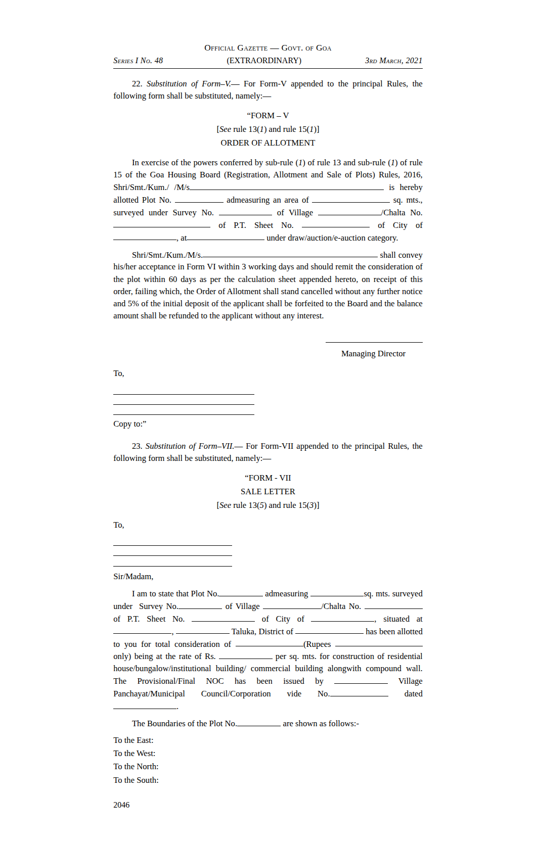Official Gazette — Govt. of Goa
Series I No. 48
(EXTRAORDINARY)
3rd March, 2021
22. Substitution of Form–V.— For Form-V appended to the principal Rules, the following form shall be substituted, namely:—
“FORM – V
[See rule 13(1) and rule 15(1)]
ORDER OF ALLOTMENT
In exercise of the powers conferred by sub-rule (1) of rule 13 and sub-rule (1) of rule 15 of the Goa Housing Board (Registration, Allotment and Sale of Plots) Rules, 2016, Shri/Smt./Kum./ /M/s is hereby allotted Plot No. admeasuring an area of sq. mts., surveyed under Survey No. of Village /Chalta No. of P.T. Sheet No. of City of , at under draw/auction/e-auction category.
Shri/Smt./Kum./M/s. shall convey his/her acceptance in Form VI within 3 working days and should remit the consideration of the plot within 60 days as per the calculation sheet appended hereto, on receipt of this order, failing which, the Order of Allotment shall stand cancelled without any further notice and 5% of the initial deposit of the applicant shall be forfeited to the Board and the balance amount shall be refunded to the applicant without any interest.
Managing Director
To,
Copy to:”
23. Substitution of Form–VII.— For Form-VII appended to the principal Rules, the following form shall be substituted, namely:—
“FORM - VII
SALE LETTER
[See rule 13(5) and rule 15(3)]
To,
Sir/Madam,
I am to state that Plot No. admeasuring sq. mts. surveyed under Survey No. of Village /Chalta No. of P.T. Sheet No. of City of , situated at , Taluka, District of has been allotted to you for total consideration of (Rupees only) being at the rate of Rs. per sq. mts. for construction of residential house/bungalow/institutional building/ commercial building alongwith compound wall. The Provisional/Final NOC has been issued by Village Panchayat/Municipal Council/Corporation vide No. dated .
The Boundaries of the Plot No. are shown as follows:-
To the East:
To the West:
To the North:
To the South:
2046